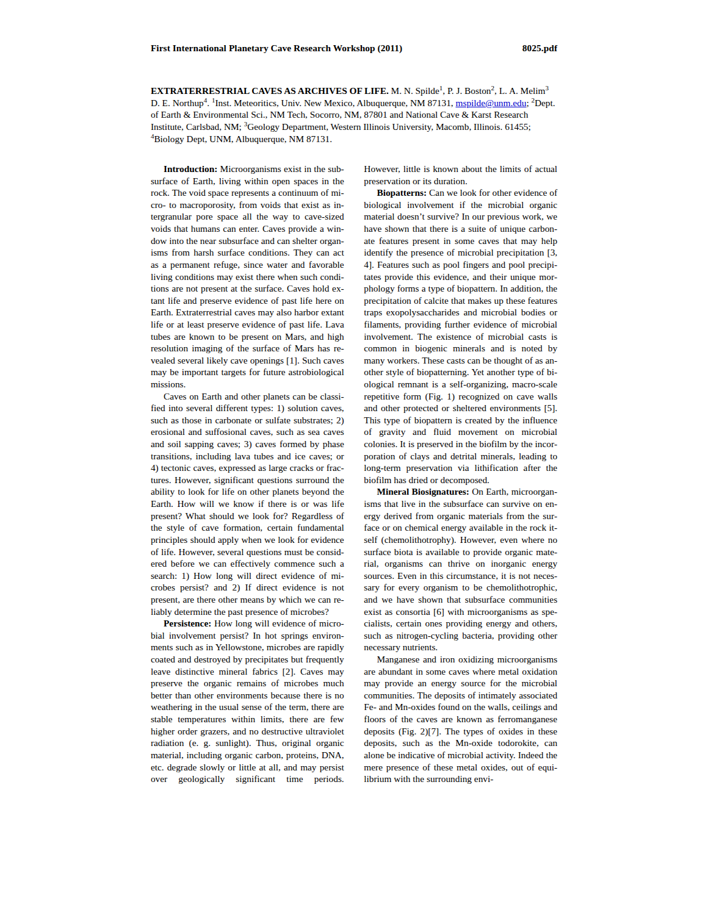First International Planetary Cave Research Workshop (2011) 8025.pdf
EXTRATERRESTRIAL CAVES AS ARCHIVES OF LIFE. M. N. Spilde1, P. J. Boston2, L. A. Melim3 D. E. Northup4. 1Inst. Meteoritics, Univ. New Mexico, Albuquerque, NM 87131, mspilde@unm.edu; 2Dept. of Earth & Environmental Sci., NM Tech, Socorro, NM, 87801 and National Cave & Karst Research Institute, Carlsbad, NM; 3Geology Department, Western Illinois University, Macomb, Illinois. 61455; 4Biology Dept, UNM, Albuquerque, NM 87131.
Introduction: Microorganisms exist in the subsurface of Earth, living within open spaces in the rock. The void space represents a continuum of micro- to macroporosity, from voids that exist as intergranular pore space all the way to cave-sized voids that humans can enter. Caves provide a window into the near subsurface and can shelter organisms from harsh surface conditions. They can act as a permanent refuge, since water and favorable living conditions may exist there when such conditions are not present at the surface. Caves hold extant life and preserve evidence of past life here on Earth. Extraterrestrial caves may also harbor extant life or at least preserve evidence of past life. Lava tubes are known to be present on Mars, and high resolution imaging of the surface of Mars has revealed several likely cave openings [1]. Such caves may be important targets for future astrobiological missions.
Caves on Earth and other planets can be classified into several different types: 1) solution caves, such as those in carbonate or sulfate substrates; 2) erosional and suffosional caves, such as sea caves and soil sapping caves; 3) caves formed by phase transitions, including lava tubes and ice caves; or 4) tectonic caves, expressed as large cracks or fractures. However, significant questions surround the ability to look for life on other planets beyond the Earth. How will we know if there is or was life present? What should we look for? Regardless of the style of cave formation, certain fundamental principles should apply when we look for evidence of life. However, several questions must be considered before we can effectively commence such a search: 1) How long will direct evidence of microbes persist? and 2) If direct evidence is not present, are there other means by which we can reliably determine the past presence of microbes?
Persistence: How long will evidence of microbial involvement persist? In hot springs environments such as in Yellowstone, microbes are rapidly coated and destroyed by precipitates but frequently leave distinctive mineral fabrics [2]. Caves may preserve the organic remains of microbes much better than other environments because there is no weathering in the usual sense of the term, there are stable temperatures within limits, there are few higher order grazers, and no destructive ultraviolet radiation (e. g. sunlight). Thus, original organic material, including organic carbon, proteins, DNA, etc. degrade slowly or little at all, and may persist over geologically significant time periods. However, little is known about the limits of actual preservation or its duration.
Biopatterns: Can we look for other evidence of biological involvement if the microbial organic material doesn’t survive? In our previous work, we have shown that there is a suite of unique carbonate features present in some caves that may help identify the presence of microbial precipitation [3, 4]. Features such as pool fingers and pool precipitates provide this evidence, and their unique morphology forms a type of biopattern. In addition, the precipitation of calcite that makes up these features traps exopolysaccharides and microbial bodies or filaments, providing further evidence of microbial involvement. The existence of microbial casts is common in biogenic minerals and is noted by many workers. These casts can be thought of as another style of biopatterning. Yet another type of biological remnant is a self-organizing, macro-scale repetitive form (Fig. 1) recognized on cave walls and other protected or sheltered environments [5]. This type of biopattern is created by the influence of gravity and fluid movement on microbial colonies. It is preserved in the biofilm by the incorporation of clays and detrital minerals, leading to long-term preservation via lithification after the biofilm has dried or decomposed.
Mineral Biosignatures: On Earth, microorganisms that live in the subsurface can survive on energy derived from organic materials from the surface or on chemical energy available in the rock itself (chemolithotrophy). However, even where no surface biota is available to provide organic material, organisms can thrive on inorganic energy sources. Even in this circumstance, it is not necessary for every organism to be chemolithotrophic, and we have shown that subsurface communities exist as consortia [6] with microorganisms as specialists, certain ones providing energy and others, such as nitrogen-cycling bacteria, providing other necessary nutrients.
Manganese and iron oxidizing microorganisms are abundant in some caves where metal oxidation may provide an energy source for the microbial communities. The deposits of intimately associated Fe- and Mn-oxides found on the walls, ceilings and floors of the caves are known as ferromanganese deposits (Fig. 2)[7]. The types of oxides in these deposits, such as the Mn-oxide todorokite, can alone be indicative of microbial activity. Indeed the mere presence of these metal oxides, out of equilibrium with the surrounding envi-